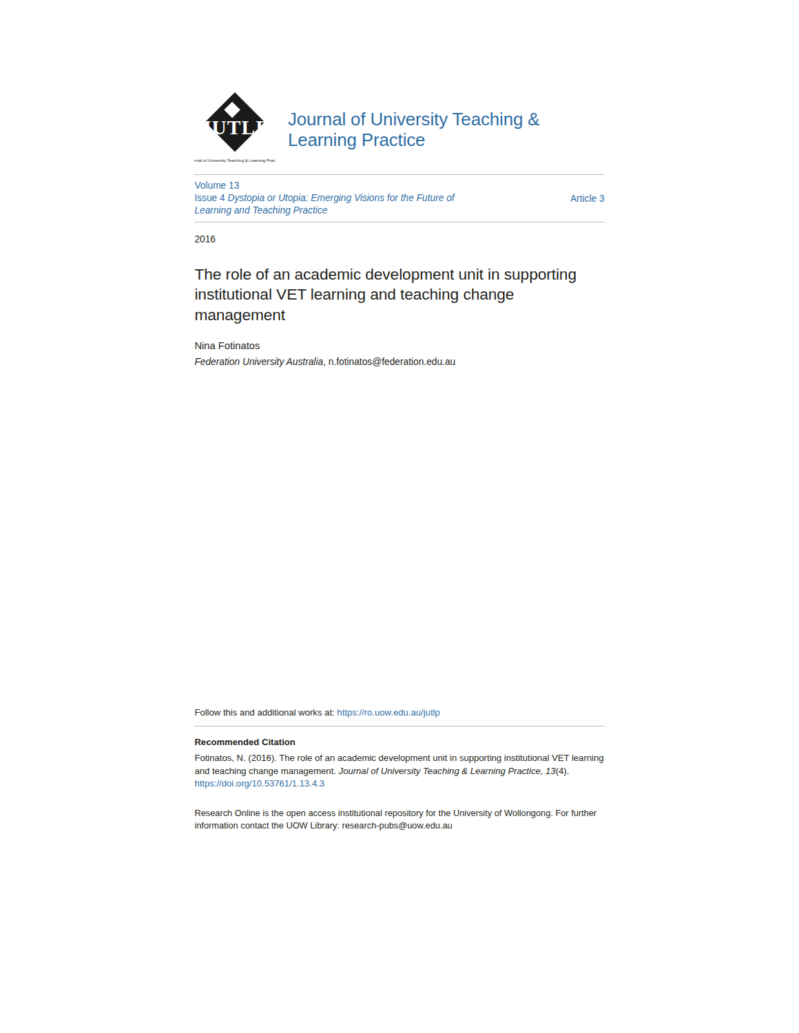JUTLP Journal of University Teaching & Learning Practice
Journal of University Teaching & Learning Practice
Volume 13
Issue 4 Dystopia or Utopia: Emerging Visions for the Future of Learning and Teaching Practice
Article 3
2016
The role of an academic development unit in supporting institutional VET learning and teaching change management
Nina Fotinatos
Federation University Australia, n.fotinatos@federation.edu.au
Follow this and additional works at: https://ro.uow.edu.au/jutlp
Recommended Citation
Fotinatos, N. (2016). The role of an academic development unit in supporting institutional VET learning and teaching change management. Journal of University Teaching & Learning Practice, 13(4).
https://doi.org/10.53761/1.13.4.3
Research Online is the open access institutional repository for the University of Wollongong. For further information contact the UOW Library: research-pubs@uow.edu.au